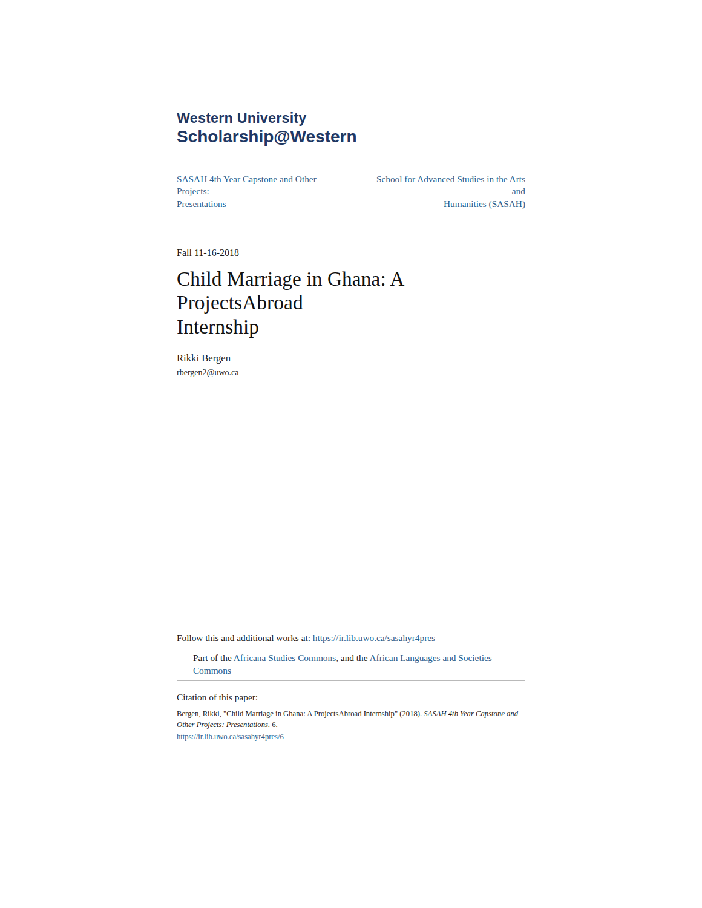Western University
Scholarship@Western
SASAH 4th Year Capstone and Other Projects:
Presentations
School for Advanced Studies in the Arts and
Humanities (SASAH)
Fall 11-16-2018
Child Marriage in Ghana: A ProjectsAbroad
Internship
Rikki Bergen
rbergen2@uwo.ca
Follow this and additional works at: https://ir.lib.uwo.ca/sasahyr4pres
Part of the Africana Studies Commons, and the African Languages and Societies Commons
Citation of this paper:
Bergen, Rikki, "Child Marriage in Ghana: A ProjectsAbroad Internship" (2018). SASAH 4th Year Capstone and Other Projects: Presentations. 6.
https://ir.lib.uwo.ca/sasahyr4pres/6